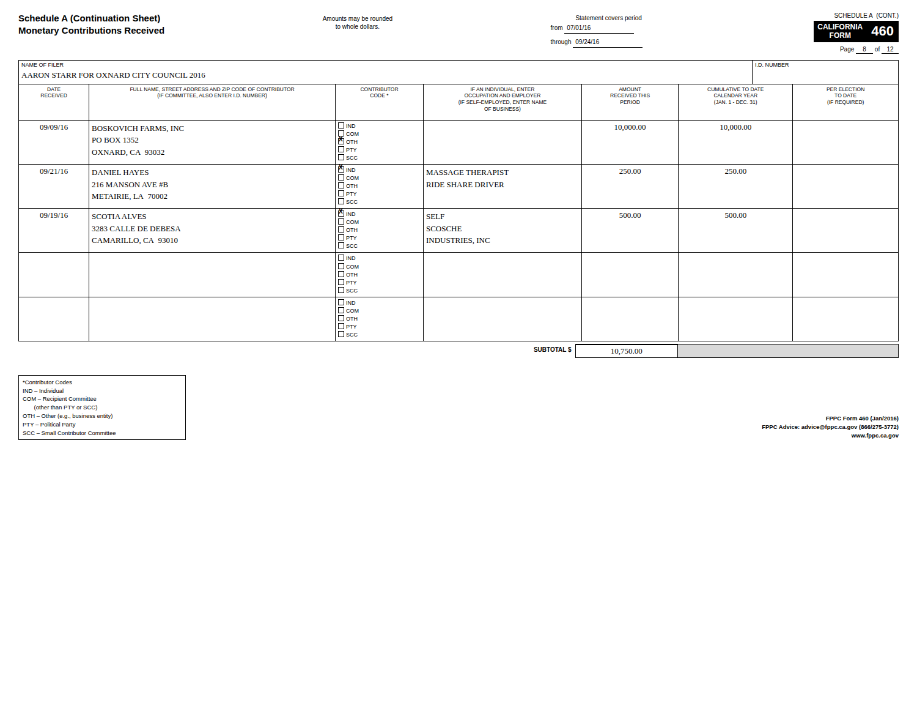Schedule A (Continuation Sheet)
Monetary Contributions Received
Amounts may be rounded
to whole dollars.
Statement covers period
from 07/01/16
through 09/24/16
SCHEDULE A (CONT.)
CALIFORNIA
FORM
460
Page 8 of 12
Name of Filer
AARON STARR FOR OXNARD CITY COUNCIL 2016
I.D. Number
| DATE RECEIVED | FULL NAME, STREET ADDRESS AND ZIP CODE OF CONTRIBUTOR (IF COMMITTEE, ALSO ENTER I.D. NUMBER) | CONTRIBUTOR CODE * | IF AN INDIVIDUAL, ENTER OCCUPATION AND EMPLOYER (IF SELF-EMPLOYED, ENTER NAME OF BUSINESS) | AMOUNT RECEIVED THIS PERIOD | CUMULATIVE TO DATE CALENDAR YEAR (JAN. 1 - DEC. 31) | PER ELECTION TO DATE (IF REQUIRED) |
| --- | --- | --- | --- | --- | --- | --- |
| 09/09/16 | BOSKOVICH FARMS, INC PO BOX 1352 OXNARD, CA 93032 | IND COM OTH PTY SCC | | 10,000.00 | 10,000.00 | |
| 09/21/16 | DANIEL HAYES 216 MANSON AVE #B METAIRIE, LA 70002 | IND COM OTH PTY SCC | MASSAGE THERAPIST RIDE SHARE DRIVER | 250.00 | 250.00 | |
| 09/19/16 | SCOTIA ALVES 3283 CALLE DE DEBESA CAMARILLO, CA 93010 | IND COM OTH PTY SCC | SELF SCOSCHE INDUSTRIES, INC | 500.00 | 500.00 | |
| | | IND COM OTH PTY SCC | | | | |
| | | IND COM OTH PTY SCC | | | | |
SUBTOTAL $
10,750.00
*Contributor Codes
IND – Individual
COM – Recipient Committee
(other than PTY or SCC)
OTH – Other (e.g., business entity)
PTY – Political Party
SCC – Small Contributor Committee
FPPC Form 460 (Jan/2016)
FPPC Advice: advice@fppc.ca.gov (866/275-3772)
www.fppc.ca.gov